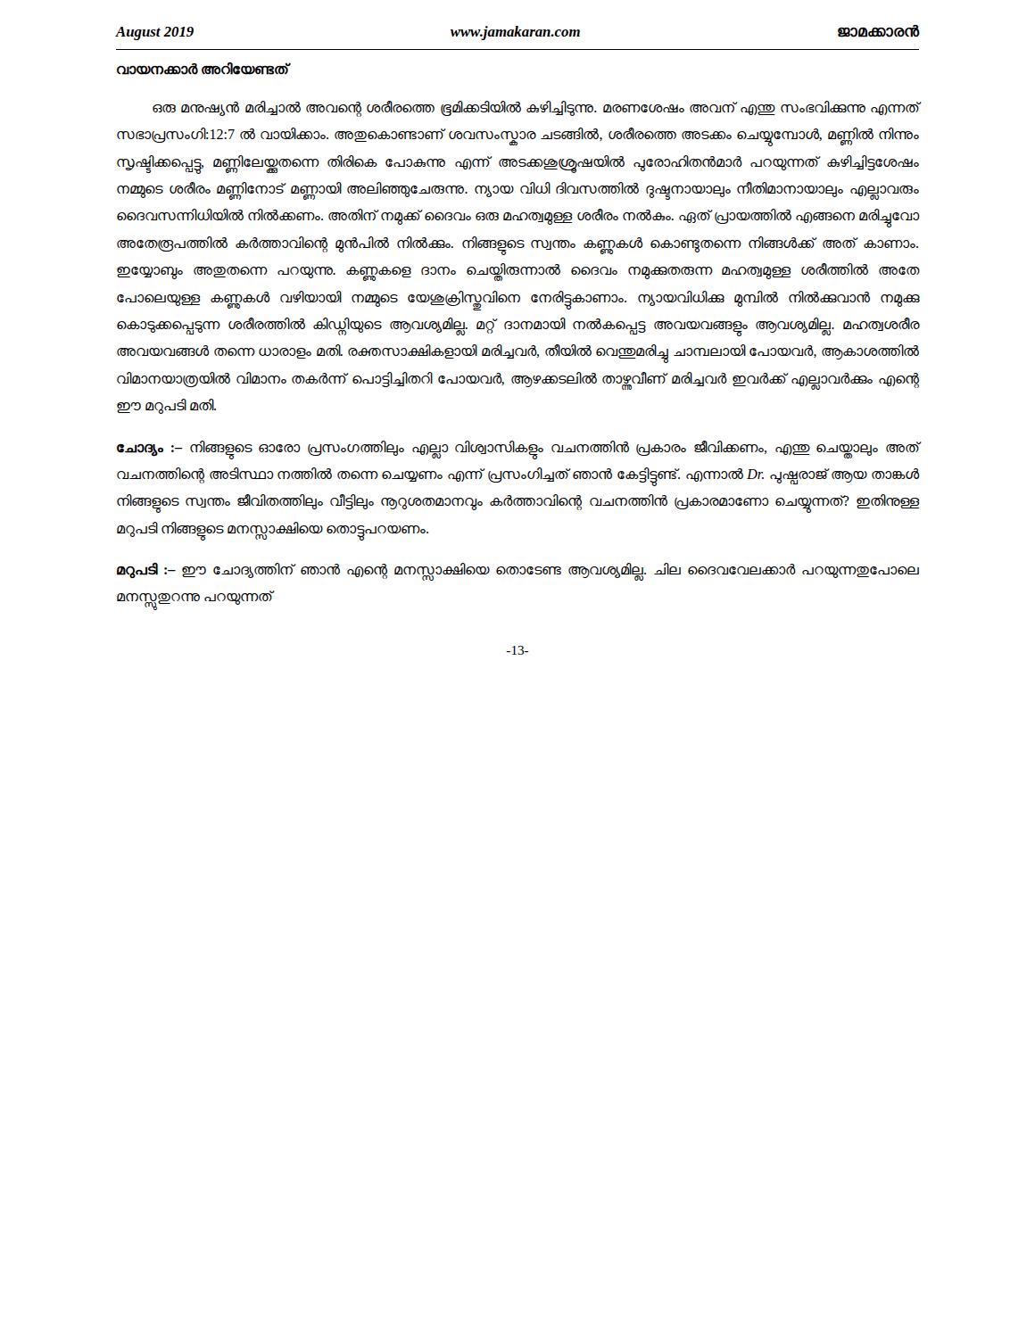August 2019 www.jamakaran.com ജാമക്കാരൻ
വായനക്കാർ അറിയേണ്ടത്
ഒരു മനുഷ്യൻ മരിച്ചാൽ അവന്റെ ശരീരത്തെ ഭൂമിക്കടിയിൽ കുഴിച്ചിടുന്നു. മരണശേഷം അവന് എന്തു സംഭവിക്കുന്നു എന്നത് സഭാപ്രസംഗി:12:7 ൽ വായിക്കാം. അതുകൊണ്ടാണ് ശവസംസ്കാര ചടങ്ങിൽ, ശരീരത്തെ അടക്കം ചെയ്യുമ്പോൾ, മണ്ണിൽ നിന്നും സൃഷ്ടിക്കപ്പെട്ടു, മണ്ണിലേയ്ക്കുതന്നെ തിരികെ പോകുന്നു എന്ന് അടക്കശുശ്രൂഷയിൽ പുരോഹിതൻമാർ പറയുന്നത് കുഴിച്ചിട്ടശേഷം നമ്മുടെ ശരീരം മണ്ണിനോട് മണ്ണായി അലിഞ്ഞുചേരുന്നു. ന്യായ വിധി ദിവസത്തിൽ ദുഷ്ടനായാലും നീതിമാനായാലും എല്ലാവരും ദൈവസന്നിധിയിൽ നിൽക്കണം. അതിന് നമുക്ക് ദൈവം ഒരു മഹത്വമുള്ള ശരീരം നൽകും. ഏത് പ്രായത്തിൽ എങ്ങനെ മരിച്ചുവോ അതേരൂപത്തിൽ കർത്താവിന്റെ മുൻപിൽ നിൽക്കും. നിങ്ങളുടെ സ്വന്തം കണ്ണുകൾ കൊണ്ടുതന്നെ നിങ്ങൾക്ക് അത് കാണാം. ഇയ്യോബും അതുതന്നെ പറയുന്നു. കണ്ണുകളെ ദാനം ചെയ്തിരുന്നാൽ ദൈവം നമുക്കുതരുന്ന മഹത്വമുള്ള ശരീത്തിൽ അതേ പോലെയുള്ള കണ്ണുകൾ വഴിയായി നമ്മുടെ യേശുക്രിസ്തുവിനെ നേരിട്ടുകാണാം. ന്യായവിധിക്കു മുമ്പിൽ നിൽക്കുവാൻ നമുക്കു കൊടുക്കപ്പെടുന്ന ശരീരത്തിൽ കിഡ്നിയുടെ ആവശ്യമില്ല. മറ്റ് ദാനമായി നൽകപ്പെട്ട അവയവങ്ങളും ആവശ്യമില്ല. മഹത്വശരീര അവയവങ്ങൾ തന്നെ ധാരാളം മതി. രക്തസാക്ഷികളായി മരിച്ചവർ, തീയിൽ വെന്തുമരിച്ചു ചാമ്പലായി പോയവർ, ആകാശത്തിൽ വിമാനയാത്രയിൽ വിമാനം തകർന്ന് പൊട്ടിച്ചിതറി പോയവർ, ആഴക്കടലിൽ താഴ്ന്നുവീണ് മരിച്ചവർ ഇവർക്ക് എല്ലാവർക്കും എന്റെ ഈ മറുപടി മതി.
ചോദ്യം :– നിങ്ങളുടെ ഓരോ പ്രസംഗത്തിലും എല്ലാ വിശ്വാസികളും വചനത്തിൻ പ്രകാരം ജീവിക്കണം, എന്തു ചെയ്താലും അത് വചനത്തിന്റെ അടിസ്ഥാ നത്തിൽ തന്നെ ചെയ്യണം എന്ന് പ്രസംഗിച്ചത് ഞാൻ കേട്ടിട്ടുണ്ട്. എന്നാൽ Dr. പുഷ്പരാജ് ആയ താങ്കൾ നിങ്ങളുടെ സ്വന്തം ജീവിതത്തിലും വീട്ടിലും നൂറുശതമാനവും കർത്താവിന്റെ വചനത്തിൻ പ്രകാരമാണോ ചെയ്യുന്നത്? ഇതിനുള്ള മറുപടി നിങ്ങളുടെ മനസ്സാക്ഷിയെ തൊട്ടുപറയണം.
മറുപടി :– ഈ ചോദ്യത്തിന് ഞാൻ എന്റെ മനസ്സാക്ഷിയെ തൊടേണ്ട ആവശ്യമില്ല. ചില ദൈവവേലക്കാർ പറയുന്നതുപോലെ മനസ്സുതുറന്നു പറയുന്നത്
-13-